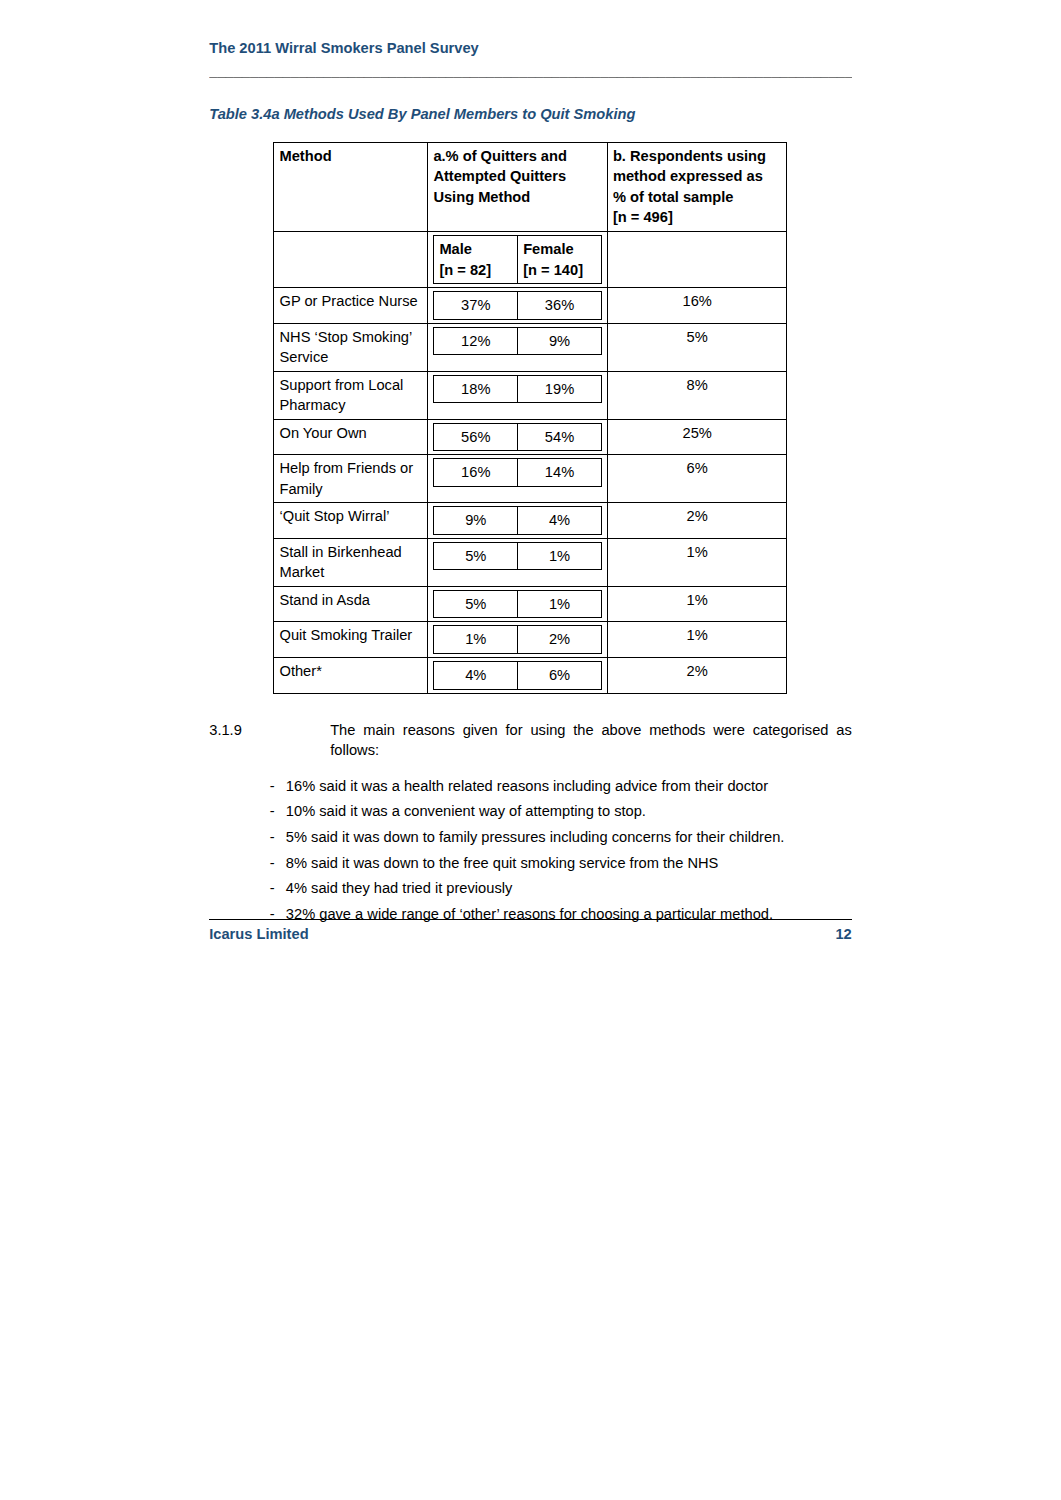The 2011 Wirral Smokers Panel Survey
_______________________________________________________________________________
Table 3.4a Methods Used By Panel Members to Quit Smoking
| Method | a.% of Quitters and Attempted Quitters Using Method | b. Respondents using method expressed as % of total sample [n = 496] |
| --- | --- | --- |
| | / Male [n = 82] / Female [n = 140] / | |
| GP or Practice Nurse | / 37% / 36% / | 16% |
| NHS ‘Stop Smoking’ Service | / 12% / 9% / | 5% |
| Support from Local Pharmacy | / 18% / 19% / | 8% |
| On Your Own | / 56% / 54% / | 25% |
| Help from Friends or Family | / 16% / 14% / | 6% |
| ‘Quit Stop Wirral’ | / 9% / 4% / | 2% |
| Stall in Birkenhead Market | / 5% / 1% / | 1% |
| Stand in Asda | / 5% / 1% / | 1% |
| Quit Smoking Trailer | / 1% / 2% / | 1% |
| Other* | / 4% / 6% / | 2% |
3.1.9
The main reasons given for using the above methods were categorised as follows:
16% said it was a health related reasons including advice from their doctor
10% said it was a convenient way of attempting to stop.
5% said it was down to family pressures including concerns for their children.
8% said it was down to the free quit smoking service from the NHS
4% said they had tried it previously
32% gave a wide range of ‘other’ reasons for choosing a particular method.
Icarus Limited 12